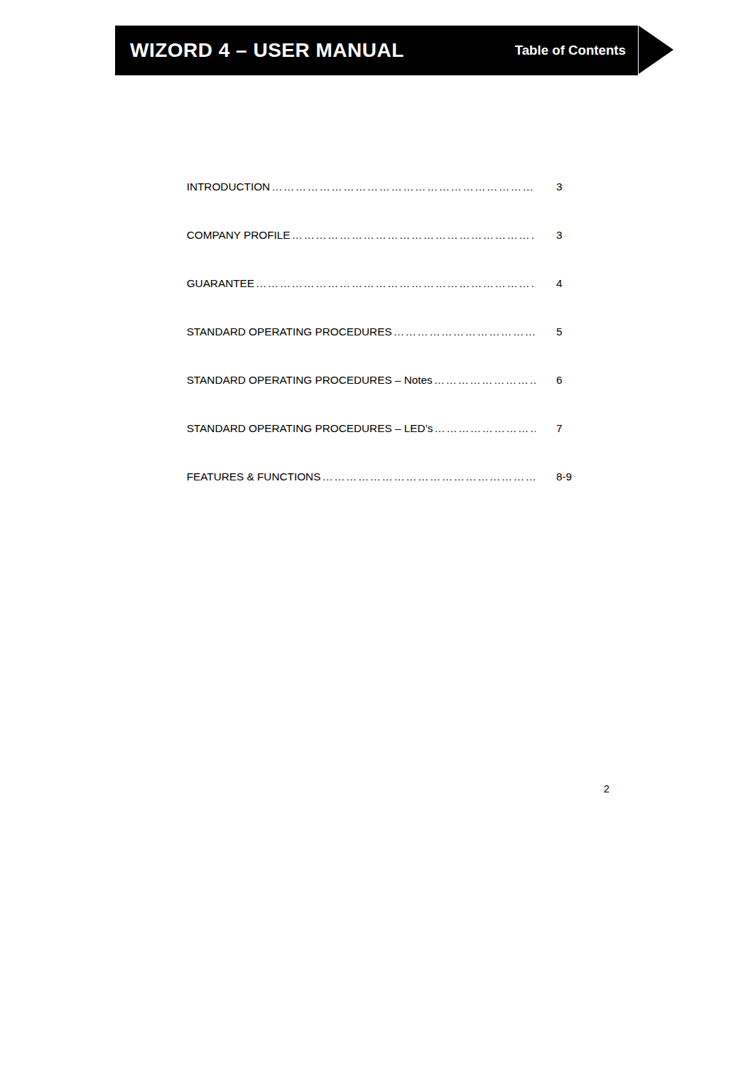WIZORD 4 – USER MANUAL
Table of Contents
INTRODUCTION ……………………………………………………………………………… 3
COMPANY PROFILE ………………………………………………………………………… 3
GUARANTEE …………………………………………………………………………… 4
STANDARD OPERATING PROCEDURES ………………………………………… 5
STANDARD OPERATING PROCEDURES – Notes ……………………………… 6
STANDARD OPERATING PROCEDURES – LED’s ……………………………… 7
FEATURES & FUNCTIONS …………………………………………………………… 8-9
2